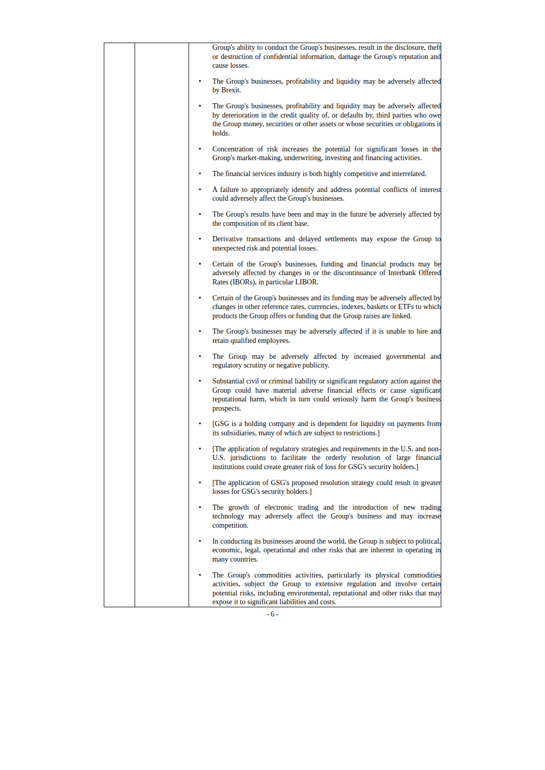| | | Group's ability to conduct the Group's businesses, result in the disclosure, theft or destruction of confidential information, damage the Group's reputation and cause losses. The Group's businesses, profitability and liquidity may be adversely affected by Brexit. The Group's businesses, profitability and liquidity may be adversely affected by deterioration in the credit quality of, or defaults by, third parties who owe the Group money, securities or other assets or whose securities or obligations it holds. Concentration of risk increases the potential for significant losses in the Group's market-making, underwriting, investing and financing activities. The financial services industry is both highly competitive and interrelated. A failure to appropriately identify and address potential conflicts of interest could adversely affect the Group's businesses. The Group's results have been and may in the future be adversely affected by the composition of its client base. Derivative transactions and delayed settlements may expose the Group to unexpected risk and potential losses. Certain of the Group's businesses, funding and financial products may be adversely affected by changes in or the discontinuance of Interbank Offered Rates (IBORs), in particular LIBOR. Certain of the Group's businesses and its funding may be adversely affected by changes in other reference rates, currencies, indexes, baskets or ETFs to which products the Group offers or funding that the Group raises are linked. The Group's businesses may be adversely affected if it is unable to hire and retain qualified employees. The Group may be adversely affected by increased governmental and regulatory scrutiny or negative publicity. Substantial civil or criminal liability or significant regulatory action against the Group could have material adverse financial effects or cause significant reputational harm, which in turn could seriously harm the Group's business prospects. [GSG is a holding company and is dependent for liquidity on payments from its subsidiaries, many of which are subject to restrictions.] [The application of regulatory strategies and requirements in the U.S. and non-U.S. jurisdictions to facilitate the orderly resolution of large financial institutions could create greater risk of loss for GSG's security holders.] [The application of GSG's proposed resolution strategy could result in greater losses for GSG's security holders.] The growth of electronic trading and the introduction of new trading technology may adversely affect the Group's business and may increase competition. In conducting its businesses around the world, the Group is subject to political, economic, legal, operational and other risks that are inherent in operating in many countries. The Group's commodities activities, particularly its physical commodities activities, subject the Group to extensive regulation and involve certain potential risks, including environmental, reputational and other risks that may expose it to significant liabilities and costs. |
- 6 -